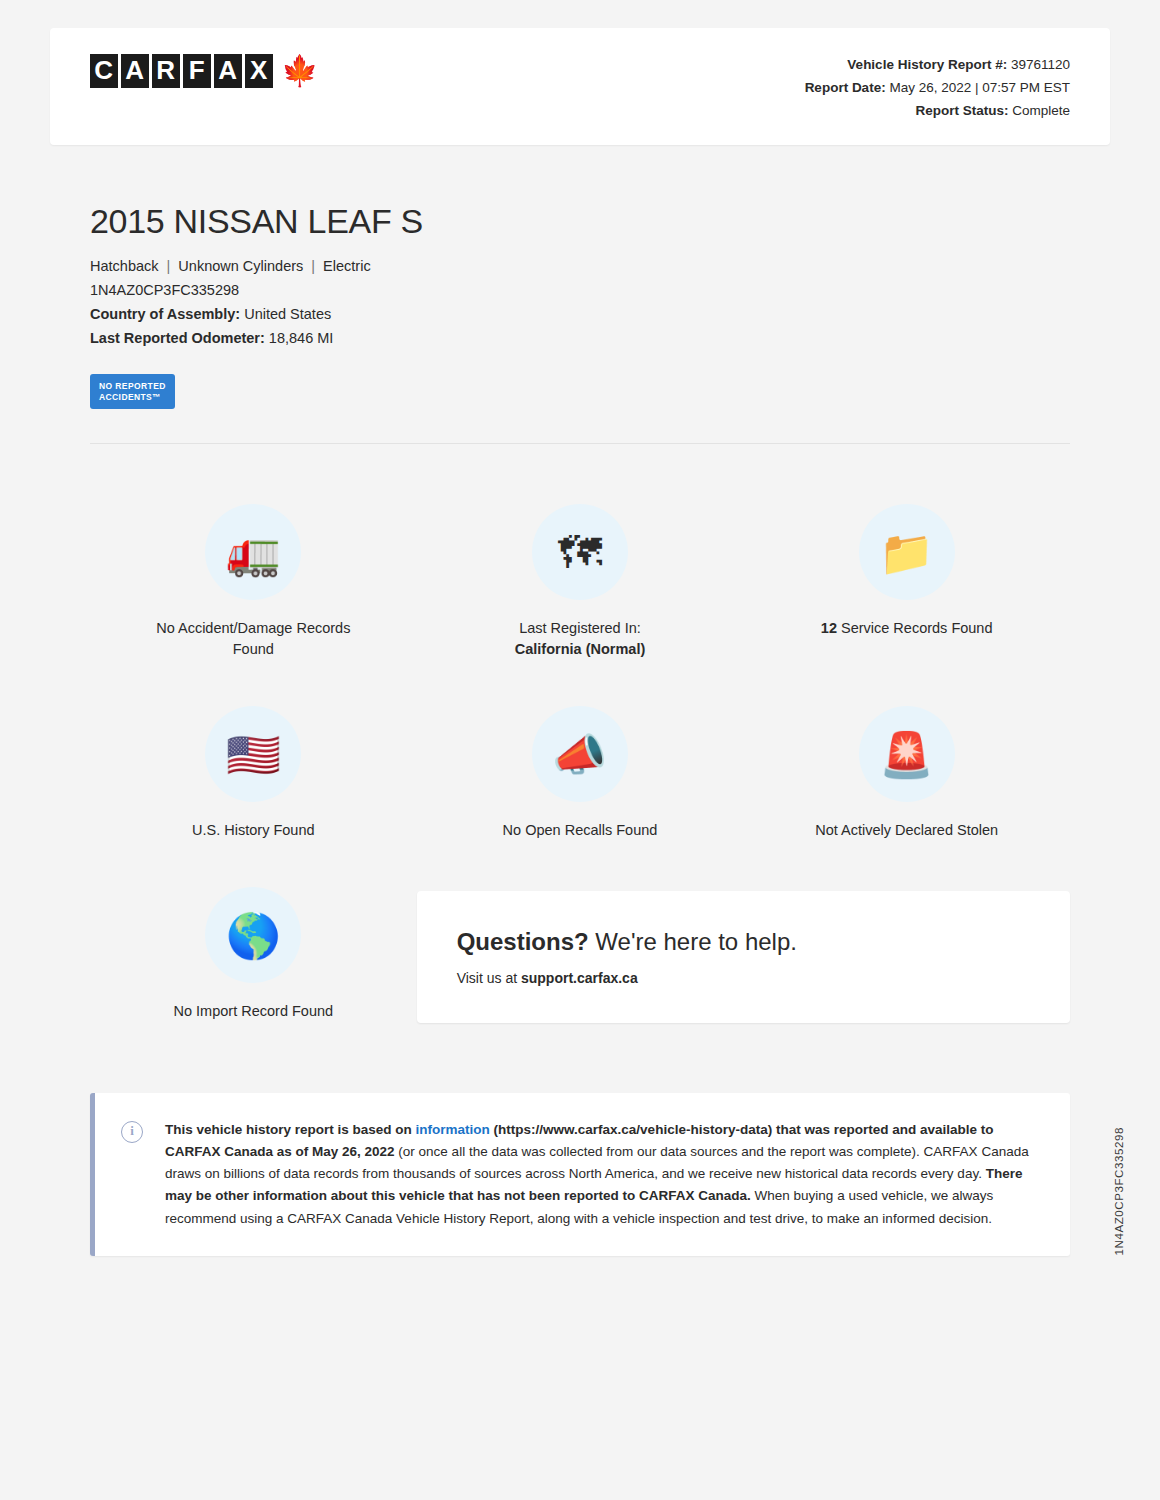CARFAX
🍁
Vehicle History Report #: 39761120
Report Date: May 26, 2022 | 07:57 PM EST
Report Status: Complete
2015 NISSAN LEAF S
Hatchback | Unknown Cylinders | Electric
1N4AZ0CP3FC335298
Country of Assembly: United States
Last Reported Odometer: 18,846 MI
NO REPORTED
ACCIDENTS™
🚛
No Accident/Damage Records Found
🗺
Last Registered In:
California (Normal)
📁
12 Service Records Found
🇺🇸
U.S. History Found
📣
No Open Recalls Found
🚨
Not Actively Declared Stolen
🌎
No Import Record Found
Questions? We're here to help.
Visit us at support.carfax.ca
i
This vehicle history report is based on information (https://www.carfax.ca/vehicle-history-data) that was reported and available to CARFAX Canada as of May 26, 2022 (or once all the data was collected from our data sources and the report was complete). CARFAX Canada draws on billions of data records from thousands of sources across North America, and we receive new historical data records every day. There may be other information about this vehicle that has not been reported to CARFAX Canada. When buying a used vehicle, we always recommend using a CARFAX Canada Vehicle History Report, along with a vehicle inspection and test drive, to make an informed decision.
1N4AZ0CP3FC335298